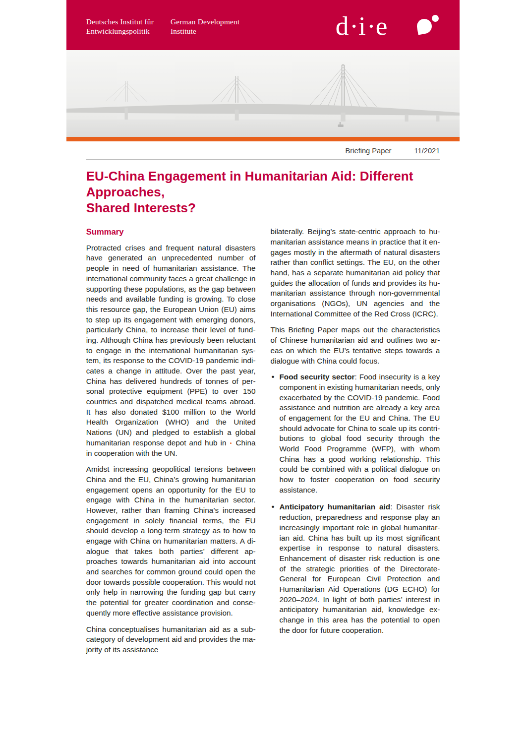Deutsches Institut für
Entwicklungspolitik German Development
Institute
d·i·e
Briefing Paper 11/2021
EU-China Engagement in Humanitarian Aid: Different Approaches,
Shared Interests?
Summary
Protracted crises and frequent natural disasters have generated an unprecedented number of people in need of humanitarian assistance. The international community faces a great challenge in supporting these populations, as the gap between needs and available funding is growing. To close this resource gap, the European Union (EU) aims to step up its engagement with emerging donors, particularly China, to increase their level of funding. Although China has previously been reluctant to engage in the international humanitarian system, its response to the COVID-19 pandemic indicates a change in attitude. Over the past year, China has delivered hundreds of tonnes of personal protective equipment (PPE) to over 150 countries and dispatched medical teams abroad. It has also donated $100 million to the World Health Organization (WHO) and the United Nations (UN) and pledged to establish a global humanitarian response depot and hub in China in cooperation with the UN.
Amidst increasing geopolitical tensions between China and the EU, China’s growing humanitarian engagement opens an opportunity for the EU to engage with China in the humanitarian sector. However, rather than framing China’s increased engagement in solely financial terms, the EU should develop a long-term strategy as to how to engage with China on humanitarian matters. A dialogue that takes both parties’ different approaches towards humanitarian aid into account and searches for common ground could open the door towards possible cooperation. This would not only help in narrowing the funding gap but carry the potential for greater coordination and consequently more effective assistance provision.
China conceptualises humanitarian aid as a subcategory of development aid and provides the majority of its assistance
bilaterally. Beijing’s state-centric approach to humanitarian assistance means in practice that it engages mostly in the aftermath of natural disasters rather than conflict settings. The EU, on the other hand, has a separate humanitarian aid policy that guides the allocation of funds and provides its humanitarian assistance through non-governmental organisations (NGOs), UN agencies and the International Committee of the Red Cross (ICRC).
This Briefing Paper maps out the characteristics of Chinese humanitarian aid and outlines two areas on which the EU’s tentative steps towards a dialogue with China could focus.
Food security sector: Food insecurity is a key component in existing humanitarian needs, only exacerbated by the COVID-19 pandemic. Food assistance and nutrition are already a key area of engagement for the EU and China. The EU should advocate for China to scale up its contributions to global food security through the World Food Programme (WFP), with whom China has a good working relationship. This could be combined with a political dialogue on how to foster cooperation on food security assistance.
Anticipatory humanitarian aid: Disaster risk reduction, preparedness and response play an increasingly important role in global humanitarian aid. China has built up its most significant expertise in response to natural disasters. Enhancement of disaster risk reduction is one of the strategic priorities of the Directorate-General for European Civil Protection and Humanitarian Aid Operations (DG ECHO) for 2020–2024. In light of both parties’ interest in anticipatory humanitarian aid, knowledge exchange in this area has the potential to open the door for future cooperation.